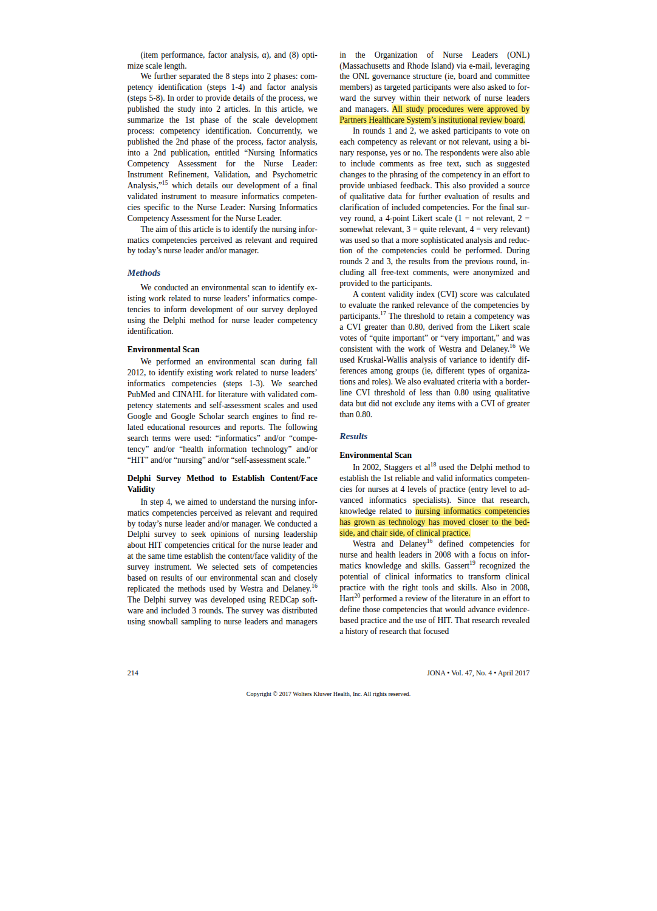(item performance, factor analysis, α), and (8) optimize scale length.
We further separated the 8 steps into 2 phases: competency identification (steps 1-4) and factor analysis (steps 5-8). In order to provide details of the process, we published the study into 2 articles. In this article, we summarize the 1st phase of the scale development process: competency identification. Concurrently, we published the 2nd phase of the process, factor analysis, into a 2nd publication, entitled “Nursing Informatics Competency Assessment for the Nurse Leader: Instrument Refinement, Validation, and Psychometric Analysis,”15 which details our development of a final validated instrument to measure informatics competencies specific to the Nurse Leader: Nursing Informatics Competency Assessment for the Nurse Leader.
The aim of this article is to identify the nursing informatics competencies perceived as relevant and required by today’s nurse leader and/or manager.
Methods
We conducted an environmental scan to identify existing work related to nurse leaders’ informatics competencies to inform development of our survey deployed using the Delphi method for nurse leader competency identification.
Environmental Scan
We performed an environmental scan during fall 2012, to identify existing work related to nurse leaders’ informatics competencies (steps 1-3). We searched PubMed and CINAHL for literature with validated competency statements and self-assessment scales and used Google and Google Scholar search engines to find related educational resources and reports. The following search terms were used: “informatics” and/or “competency” and/or “health information technology” and/or “HIT” and/or “nursing” and/or “self-assessment scale.”
Delphi Survey Method to Establish Content/Face Validity
In step 4, we aimed to understand the nursing informatics competencies perceived as relevant and required by today’s nurse leader and/or manager. We conducted a Delphi survey to seek opinions of nursing leadership about HIT competencies critical for the nurse leader and at the same time establish the content/face validity of the survey instrument. We selected sets of competencies based on results of our environmental scan and closely replicated the methods used by Westra and Delaney.16 The Delphi survey was developed using REDCap software and included 3 rounds. The survey was distributed using snowball sampling to nurse leaders and managers in the Organization of Nurse Leaders (ONL) (Massachusetts and Rhode Island) via e-mail, leveraging the ONL governance structure (ie, board and committee members) as targeted participants were also asked to forward the survey within their network of nurse leaders and managers. All study procedures were approved by Partners Healthcare System’s institutional review board.
In rounds 1 and 2, we asked participants to vote on each competency as relevant or not relevant, using a binary response, yes or no. The respondents were also able to include comments as free text, such as suggested changes to the phrasing of the competency in an effort to provide unbiased feedback. This also provided a source of qualitative data for further evaluation of results and clarification of included competencies. For the final survey round, a 4-point Likert scale (1 = not relevant, 2 = somewhat relevant, 3 = quite relevant, 4 = very relevant) was used so that a more sophisticated analysis and reduction of the competencies could be performed. During rounds 2 and 3, the results from the previous round, including all free-text comments, were anonymized and provided to the participants.
A content validity index (CVI) score was calculated to evaluate the ranked relevance of the competencies by participants.17 The threshold to retain a competency was a CVI greater than 0.80, derived from the Likert scale votes of “quite important” or “very important,” and was consistent with the work of Westra and Delaney.16 We used Kruskal-Wallis analysis of variance to identify differences among groups (ie, different types of organizations and roles). We also evaluated criteria with a borderline CVI threshold of less than 0.80 using qualitative data but did not exclude any items with a CVI of greater than 0.80.
Results
Environmental Scan
In 2002, Staggers et al18 used the Delphi method to establish the 1st reliable and valid informatics competencies for nurses at 4 levels of practice (entry level to advanced informatics specialists). Since that research, knowledge related to nursing informatics competencies has grown as technology has moved closer to the bedside, and chair side, of clinical practice.
Westra and Delaney16 defined competencies for nurse and health leaders in 2008 with a focus on informatics knowledge and skills. Gassert19 recognized the potential of clinical informatics to transform clinical practice with the right tools and skills. Also in 2008, Hart20 performed a review of the literature in an effort to define those competencies that would advance evidence-based practice and the use of HIT. That research revealed a history of research that focused
214 JONA • Vol. 47, No. 4 • April 2017
Copyright © 2017 Wolters Kluwer Health, Inc. All rights reserved.